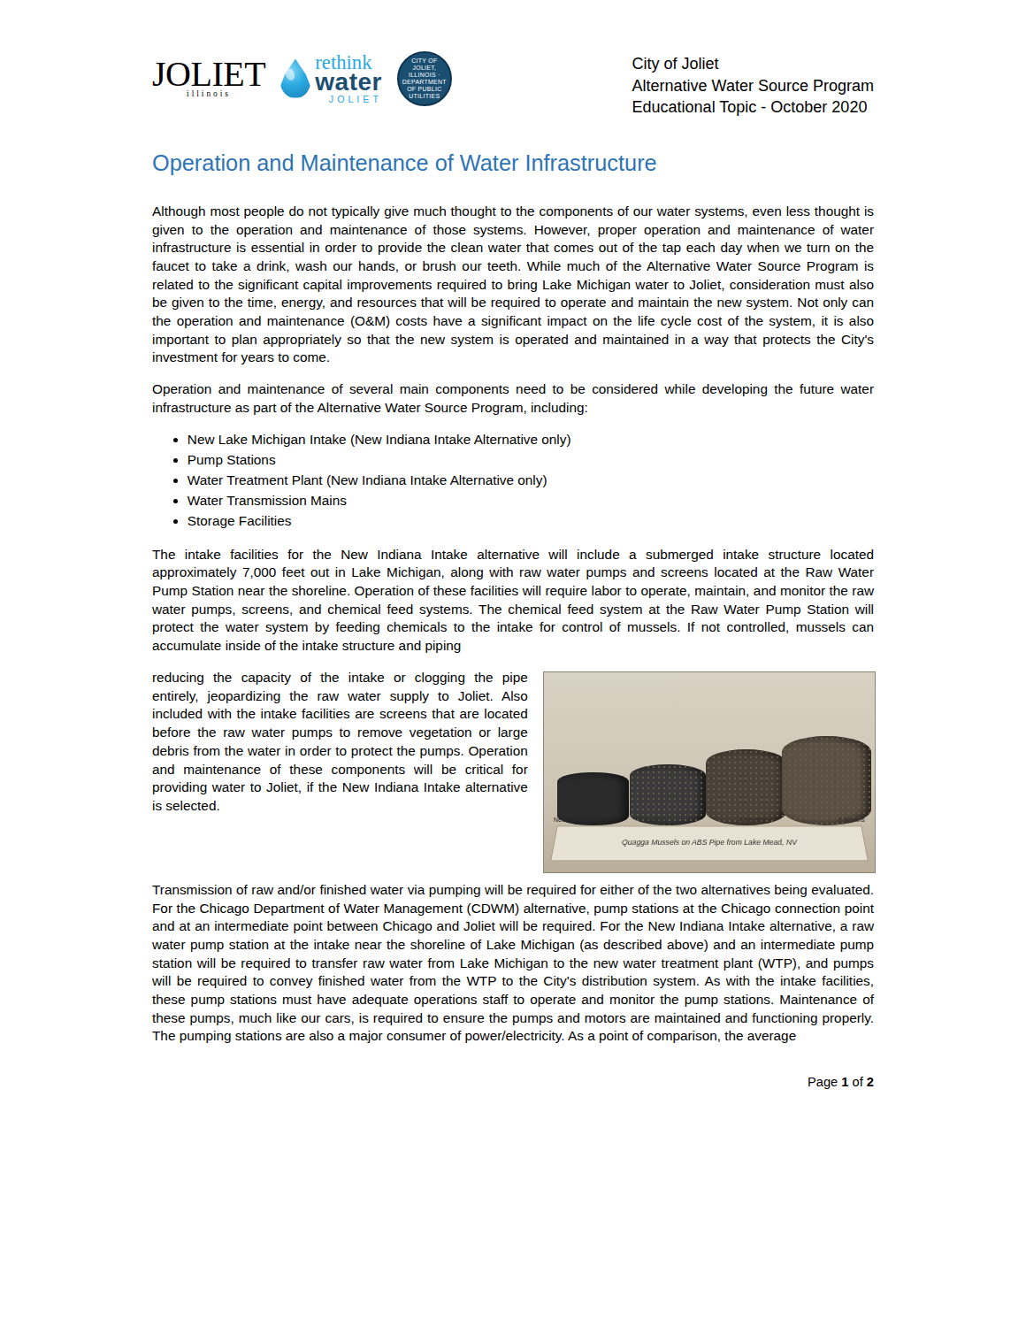JOLIET
illinois
rethink water JOLIET
CITY OF JOLIET, ILLINOIS · DEPARTMENT OF PUBLIC UTILITIES
City of Joliet
Alternative Water Source Program
Educational Topic - October 2020
Operation and Maintenance of Water Infrastructure
Although most people do not typically give much thought to the components of our water systems, even less thought is given to the operation and maintenance of those systems. However, proper operation and maintenance of water infrastructure is essential in order to provide the clean water that comes out of the tap each day when we turn on the faucet to take a drink, wash our hands, or brush our teeth. While much of the Alternative Water Source Program is related to the significant capital improvements required to bring Lake Michigan water to Joliet, consideration must also be given to the time, energy, and resources that will be required to operate and maintain the new system. Not only can the operation and maintenance (O&M) costs have a significant impact on the life cycle cost of the system, it is also important to plan appropriately so that the new system is operated and maintained in a way that protects the City's investment for years to come.
Operation and maintenance of several main components need to be considered while developing the future water infrastructure as part of the Alternative Water Source Program, including:
New Lake Michigan Intake (New Indiana Intake Alternative only)
Pump Stations
Water Treatment Plant (New Indiana Intake Alternative only)
Water Transmission Mains
Storage Facilities
The intake facilities for the New Indiana Intake alternative will include a submerged intake structure located approximately 7,000 feet out in Lake Michigan, along with raw water pumps and screens located at the Raw Water Pump Station near the shoreline. Operation of these facilities will require labor to operate, maintain, and monitor the raw water pumps, screens, and chemical feed systems. The chemical feed system at the Raw Water Pump Station will protect the water system by feeding chemicals to the intake for control of mussels. If not controlled, mussels can accumulate inside of the intake structure and piping
New
2 Months
4 Months
6 Months
New 2 Months 4 Months 6 Months
Quagga Mussels on ABS Pipe from Lake Mead, NV
reducing the capacity of the intake or clogging the pipe entirely, jeopardizing the raw water supply to Joliet. Also included with the intake facilities are screens that are located before the raw water pumps to remove vegetation or large debris from the water in order to protect the pumps. Operation and maintenance of these components will be critical for providing water to Joliet, if the New Indiana Intake alternative is selected.
Transmission of raw and/or finished water via pumping will be required for either of the two alternatives being evaluated. For the Chicago Department of Water Management (CDWM) alternative, pump stations at the Chicago connection point and at an intermediate point between Chicago and Joliet will be required. For the New Indiana Intake alternative, a raw water pump station at the intake near the shoreline of Lake Michigan (as described above) and an intermediate pump station will be required to transfer raw water from Lake Michigan to the new water treatment plant (WTP), and pumps will be required to convey finished water from the WTP to the City's distribution system. As with the intake facilities, these pump stations must have adequate operations staff to operate and monitor the pump stations. Maintenance of these pumps, much like our cars, is required to ensure the pumps and motors are maintained and functioning properly. The pumping stations are also a major consumer of power/electricity. As a point of comparison, the average
Page 1 of 2